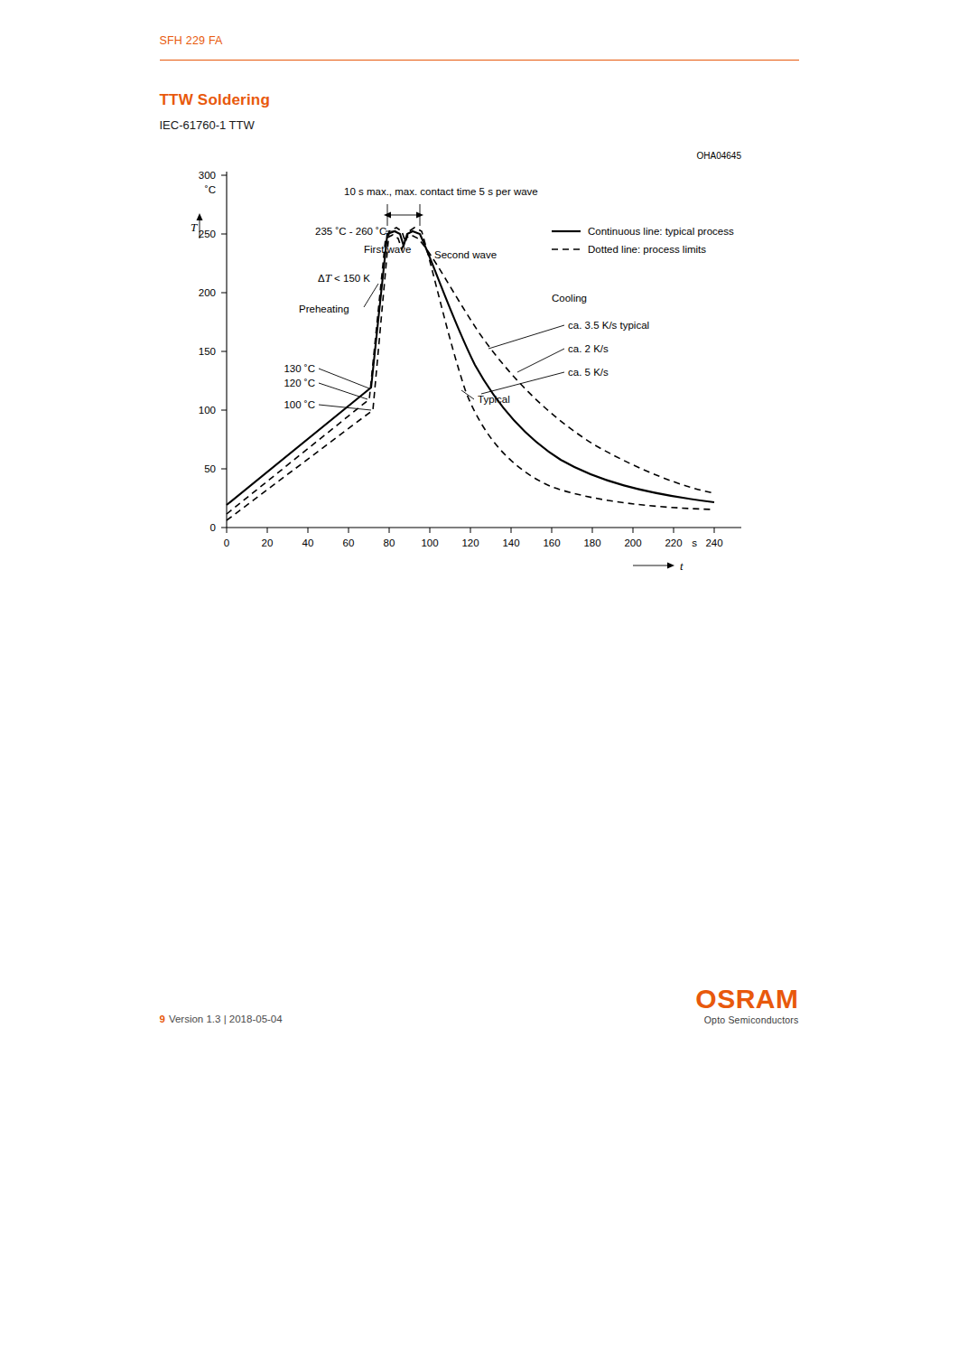SFH 229 FA
TTW Soldering
IEC-61760-1 TTW
OHA04645 0 50 100 150 200 250 300 ˚C T 0 20 40 60 80 100 120 140 160 180 200 220 s 240 t 10 s max., max. contact time 5 s per wave 235 ˚C - 260 ˚C First wave Second wave ΔT < 150 K Preheating Cooling ca. 3.5 K/s typical ca. 2 K/s ca. 5 K/s Typical 130 ˚C 120 ˚C 100 ˚C Continuous line: typical process Dotted line: process limits
9 Version 1.3 | 2018-05-04
OSRAM
Opto Semiconductors